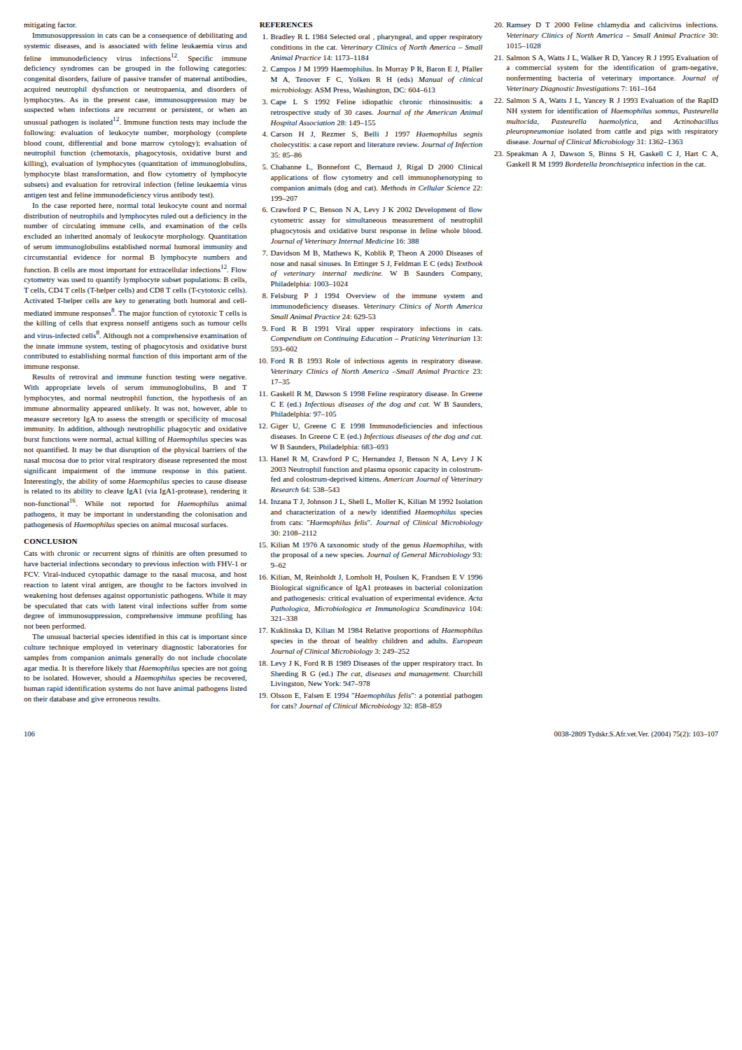mitigating factor.
Immunosuppression in cats can be a consequence of debilitating and systemic diseases, and is associated with feline leukaemia virus and feline immunodeficiency virus infections12. Specific immune deficiency syndromes can be grouped in the following categories: congenital disorders, failure of passive transfer of maternal antibodies, acquired neutrophil dysfunction or neutropaenia, and disorders of lymphocytes. As in the present case, immunosuppression may be suspected when infections are recurrent or persistent, or when an unusual pathogen is isolated12. Immune function tests may include the following: evaluation of leukocyte number, morphology (complete blood count, differential and bone marrow cytology); evaluation of neutrophil function (chemotaxis, phagocytosis, oxidative burst and killing), evaluation of lymphocytes (quantitation of immunoglobulins, lymphocyte blast transformation, and flow cytometry of lymphocyte subsets) and evaluation for retroviral infection (feline leukaemia virus antigen test and feline immunodeficiency virus antibody test).
In the case reported here, normal total leukocyte count and normal distribution of neutrophils and lymphocytes ruled out a deficiency in the number of circulating immune cells, and examination of the cells excluded an inherited anomaly of leukocyte morphology. Quantitation of serum immunoglobulins established normal humoral immunity and circumstantial evidence for normal B lymphocyte numbers and function. B cells are most important for extracellular infections12. Flow cytometry was used to quantify lymphocyte subset populations: B cells, T cells, CD4 T cells (T-helper cells) and CD8 T cells (T-cytotoxic cells). Activated T-helper cells are key to generating both humoral and cell-mediated immune responses8. The major function of cytotoxic T cells is the killing of cells that express nonself antigens such as tumour cells and virus-infected cells8. Although not a comprehensive examination of the innate immune system, testing of phagocytosis and oxidative burst contributed to establishing normal function of this important arm of the immune response.
Results of retroviral and immune function testing were negative. With appropriate levels of serum immunoglobulins, B and T lymphocytes, and normal neutrophil function, the hypothesis of an immune abnormality appeared unlikely. It was not, however, able to measure secretory IgA to assess the strength or specificity of mucosal immunity. In addition, although neutrophilic phagocytic and oxidative burst functions were normal, actual killing of Haemophilus species was not quantified. It may be that disruption of the physical barriers of the nasal mucosa due to prior viral respiratory disease represented the most significant impairment of the immune response in this patient. Interestingly, the ability of some Haemophilus species to cause disease is related to its ability to cleave IgA1 (via IgA1-protease), rendering it non-functional16. While not reported for Haemophilus animal pathogens, it may be important in understanding the colonisation and pathogenesis of Haemophilus species on animal mucosal surfaces.
CONCLUSION
Cats with chronic or recurrent signs of rhinitis are often presumed to have bacterial infections secondary to previous infection with FHV-1 or FCV. Viral-induced cytopathic damage to the nasal mucosa, and host reaction to latent viral antigen, are thought to be factors involved in weakening host defenses against opportunistic pathogens. While it may be speculated that cats with latent viral infections suffer from some degree of immunosuppression, comprehensive immune profiling has not been performed.
The unusual bacterial species identified in this cat is important since culture technique employed in veterinary diagnostic laboratories for samples from companion animals generally do not include chocolate agar media. It is therefore likely that Haemophilus species are not going to be isolated. However, should a Haemophilus species be recovered, human rapid identification systems do not have animal pathogens listed on their database and give erroneous results.
REFERENCES
Bradley R L 1984 Selected oral , pharyngeal, and upper respiratory conditions in the cat. Veterinary Clinics of North America – Small Animal Practice 14: 1173–1184
Campos J M 1999 Haemophilus. In Murray P R, Baron E J, Pfaller M A, Tenover F C, Yolken R H (eds) Manual of clinical microbiology. ASM Press, Washington, DC: 604–613
Cape L S 1992 Feline idiopathic chronic rhinosinusitis: a retrospective study of 30 cases. Journal of the American Animal Hospital Association 28: 149–155
Carson H J, Rezmer S, Belli J 1997 Haemophilus segnis cholecystitis: a case report and literature review. Journal of Infection 35: 85–86
Chabanne L, Bonnefont C, Bernaud J, Rigal D 2000 Clinical applications of flow cytometry and cell immunophenotyping to companion animals (dog and cat). Methods in Cellular Science 22: 199–207
Crawford P C, Benson N A, Levy J K 2002 Development of flow cytometric assay for simultaneous measurement of neutrophil phagocytosis and oxidative burst response in feline whole blood. Journal of Veterinary Internal Medicine 16: 388
Davidson M B, Mathews K, Koblik P, Theon A 2000 Diseases of nose and nasal sinuses. In Ettinger S J, Feldman E C (eds) Textbook of veterinary internal medicine. W B Saunders Company, Philadelphia: 1003–1024
Felsburg P J 1994 Overview of the immune system and immunodeficiency diseases. Veterinary Clinics of North America Small Animal Practice 24: 629-53
Ford R B 1991 Viral upper respiratory infections in cats. Compendium on Continuing Education – Praticing Veterinarian 13: 593–602
Ford R B 1993 Role of infectious agents in respiratory disease. Veterinary Clinics of North America –Small Animal Practice 23: 17–35
Gaskell R M, Dawson S 1998 Feline respiratory disease. In Greene C E (ed.) Infectious diseases of the dog and cat. W B Saunders, Philadelphia: 97–105
Giger U, Greene C E 1998 Immunodeficiencies and infectious diseases. In Greene C E (ed.) Infectious diseases of the dog and cat. W B Saunders, Philadelphia: 683–693
Hanel R M, Crawford P C, Hernandez J, Benson N A, Levy J K 2003 Neutrophil function and plasma opsonic capacity in colostrum-fed and colostrum-deprived kittens. American Journal of Veterinary Research 64: 538–543
Inzana T J, Johnson J L, Shell L, Moller K, Kilian M 1992 Isolation and characterization of a newly identified Haemophilus species from cats: "Haemophilus felis". Journal of Clinical Microbiology 30: 2108–2112
Kilian M 1976 A taxonomic study of the genus Haemophilus, with the proposal of a new species. Journal of General Microbiology 93: 9–62
Kilian, M, Reinholdt J, Lomholt H, Poulsen K, Frandsen E V 1996 Biological significance of IgA1 proteases in bacterial colonization and pathogenesis: critical evaluation of experimental evidence. Acta Pathologica, Microbiologica et Immunologica Scandinavica 104: 321–338
Kuklinska D, Kilian M 1984 Relative proportions of Haemophilus species in the throat of healthy children and adults. European Journal of Clinical Microbiology 3: 249–252
Levy J K, Ford R B 1989 Diseases of the upper respiratory tract. In Sherding R G (ed.) The cat, diseases and management. Churchill Livingston, New York: 947–978
Olsson E, Falsen E 1994 "Haemophilus felis": a potential pathogen for cats? Journal of Clinical Microbiology 32: 858–859
Ramsey D T 2000 Feline chlamydia and calicivirus infections. Veterinary Clinics of North America – Small Animal Practice 30: 1015–1028
Salmon S A, Watts J L, Walker R D, Yancey R J 1995 Evaluation of a commercial system for the identification of gram-negative, nonfermenting bacteria of veterinary importance. Journal of Veterinary Diagnostic Investigations 7: 161–164
Salmon S A, Watts J L, Yancey R J 1993 Evaluation of the RapID NH system for identification of Haemophilus somnus, Pasteurella multocida, Pasteurella haemolytica, and Actinobacillus pleuropneumoniae isolated from cattle and pigs with respiratory disease. Journal of Clinical Microbiology 31: 1362–1363
Speakman A J, Dawson S, Binns S H, Gaskell C J, Hart C A, Gaskell R M 1999 Bordetella bronchiseptica infection in the cat.
106
0038-2809 Tydskr.S.Afr.vet.Ver. (2004) 75(2): 103–107